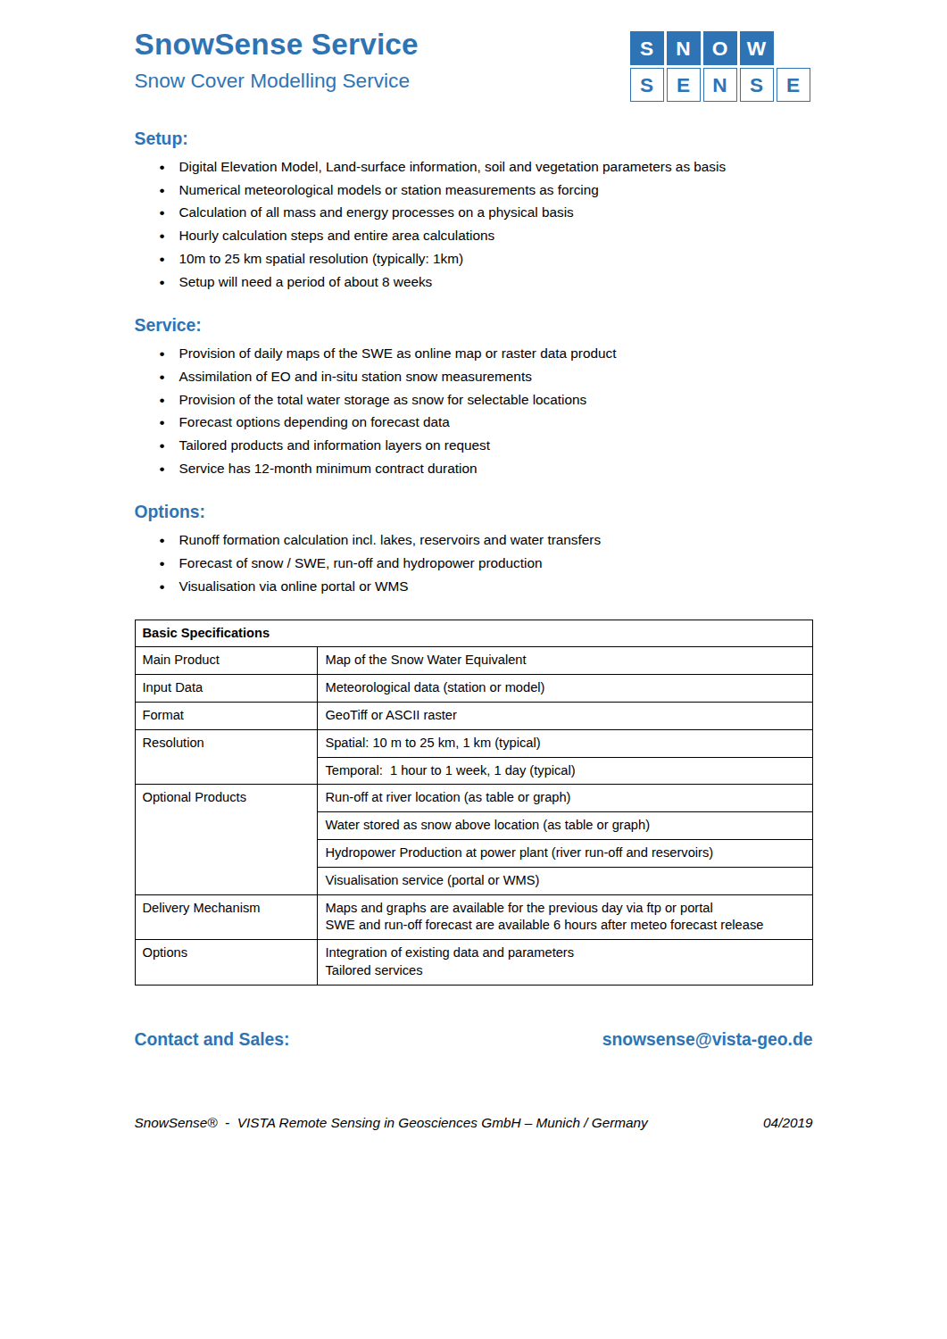SnowSense Service
Snow Cover Modelling Service
| S | N | O | W |
| S | E | N | S | E |
Setup:
Digital Elevation Model, Land-surface information, soil and vegetation parameters as basis
Numerical meteorological models or station measurements as forcing
Calculation of all mass and energy processes on a physical basis
Hourly calculation steps and entire area calculations
10m to 25 km spatial resolution (typically: 1km)
Setup will need a period of about 8 weeks
Service:
Provision of daily maps of the SWE as online map or raster data product
Assimilation of EO and in-situ station snow measurements
Provision of the total water storage as snow for selectable locations
Forecast options depending on forecast data
Tailored products and information layers on request
Service has 12-month minimum contract duration
Options:
Runoff formation calculation incl. lakes, reservoirs and water transfers
Forecast of snow / SWE, run-off and hydropower production
Visualisation via online portal or WMS
| Basic Specifications |
| --- |
| Main Product | Map of the Snow Water Equivalent |
| Input Data | Meteorological data (station or model) |
| Format | GeoTiff or ASCII raster |
| Resolution | Spatial: 10 m to 25 km, 1 km (typical) |
| Temporal: 1 hour to 1 week, 1 day (typical) |
| Optional Products | Run-off at river location (as table or graph) |
| Water stored as snow above location (as table or graph) |
| Hydropower Production at power plant (river run-off and reservoirs) |
| Visualisation service (portal or WMS) |
| Delivery Mechanism | Maps and graphs are available for the previous day via ftp or portal SWE and run-off forecast are available 6 hours after meteo forecast release |
| Options | Integration of existing data and parameters Tailored services |
Contact and Sales: snowsense@vista-geo.de
SnowSense® - VISTA Remote Sensing in Geosciences GmbH – Munich / Germany
04/2019